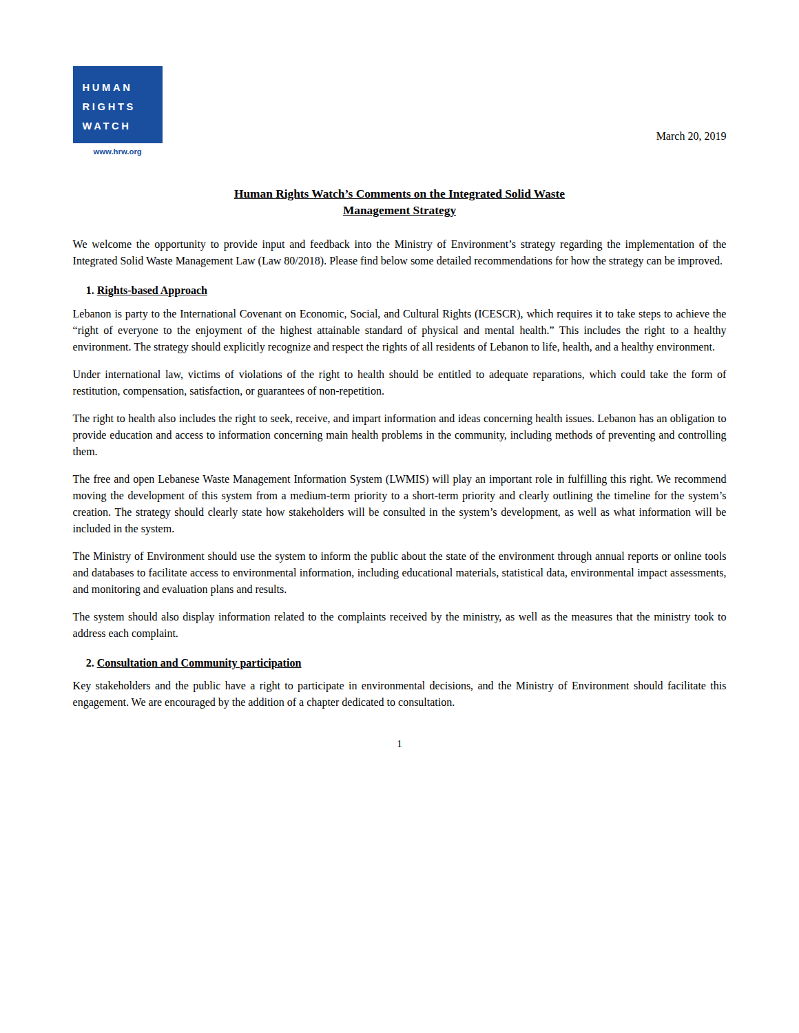HUMAN
RIGHTS
WATCH
www.hrw.org
March 20, 2019
Human Rights Watch’s Comments on the Integrated Solid Waste
Management Strategy
We welcome the opportunity to provide input and feedback into the Ministry of Environment’s strategy regarding the implementation of the Integrated Solid Waste Management Law (Law 80/2018). Please find below some detailed recommendations for how the strategy can be improved.
Rights-based Approach
Lebanon is party to the International Covenant on Economic, Social, and Cultural Rights (ICESCR), which requires it to take steps to achieve the “right of everyone to the enjoyment of the highest attainable standard of physical and mental health.” This includes the right to a healthy environment. The strategy should explicitly recognize and respect the rights of all residents of Lebanon to life, health, and a healthy environment.
Under international law, victims of violations of the right to health should be entitled to adequate reparations, which could take the form of restitution, compensation, satisfaction, or guarantees of non-repetition.
The right to health also includes the right to seek, receive, and impart information and ideas concerning health issues. Lebanon has an obligation to provide education and access to information concerning main health problems in the community, including methods of preventing and controlling them.
The free and open Lebanese Waste Management Information System (LWMIS) will play an important role in fulfilling this right. We recommend moving the development of this system from a medium-term priority to a short-term priority and clearly outlining the timeline for the system’s creation. The strategy should clearly state how stakeholders will be consulted in the system’s development, as well as what information will be included in the system.
The Ministry of Environment should use the system to inform the public about the state of the environment through annual reports or online tools and databases to facilitate access to environmental information, including educational materials, statistical data, environmental impact assessments, and monitoring and evaluation plans and results.
The system should also display information related to the complaints received by the ministry, as well as the measures that the ministry took to address each complaint.
Consultation and Community participation
Key stakeholders and the public have a right to participate in environmental decisions, and the Ministry of Environment should facilitate this engagement. We are encouraged by the addition of a chapter dedicated to consultation.
1